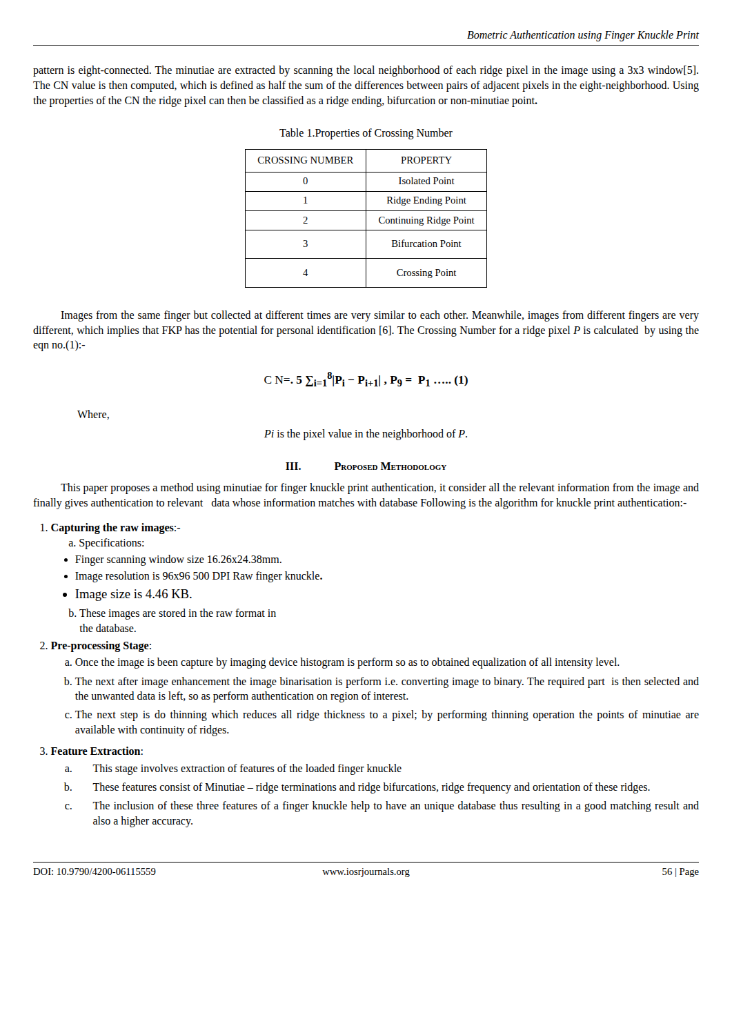Bometric Authentication using Finger Knuckle Print
pattern is eight-connected. The minutiae are extracted by scanning the local neighborhood of each ridge pixel in the image using a 3x3 window[5]. The CN value is then computed, which is defined as half the sum of the differences between pairs of adjacent pixels in the eight-neighborhood. Using the properties of the CN the ridge pixel can then be classified as a ridge ending, bifurcation or non-minutiae point.
Table 1.Properties of Crossing Number
| CROSSING NUMBER | PROPERTY |
| 0 | Isolated Point |
| 1 | Ridge Ending Point |
| 2 | Continuing Ridge Point |
| 3 | Bifurcation Point |
| 4 | Crossing Point |
Images from the same finger but collected at different times are very similar to each other. Meanwhile, images from different fingers are very different, which implies that FKP has the potential for personal identification [6]. The Crossing Number for a ridge pixel P is calculated by using the eqn no.(1):-
C N=. 5 ∑i=18|Pi − Pi+1| , P9 = P1 ….. (1)
Where,
Pi is the pixel value in the neighborhood of P.
III. Proposed Methodology
This paper proposes a method using minutiae for finger knuckle print authentication, it consider all the relevant information from the image and finally gives authentication to relevant data whose information matches with database Following is the algorithm for knuckle print authentication:-
Capturing the raw images:-
a. Specifications:
Finger scanning window size 16.26x24.38mm.
Image resolution is 96x96 500 DPI Raw finger knuckle.
Image size is 4.46 KB.
b. These images are stored in the raw format in
the database.
Pre-processing Stage:
Once the image is been capture by imaging device histogram is perform so as to obtained equalization of all intensity level.
The next after image enhancement the image binarisation is perform i.e. converting image to binary. The required part is then selected and the unwanted data is left, so as perform authentication on region of interest.
The next step is do thinning which reduces all ridge thickness to a pixel; by performing thinning operation the points of minutiae are available with continuity of ridges.
Feature Extraction:
This stage involves extraction of features of the loaded finger knuckle
These features consist of Minutiae – ridge terminations and ridge bifurcations, ridge frequency and orientation of these ridges.
The inclusion of these three features of a finger knuckle help to have an unique database thus resulting in a good matching result and also a higher accuracy.
DOI: 10.9790/4200-06115559 www.iosrjournals.org 56 | Page